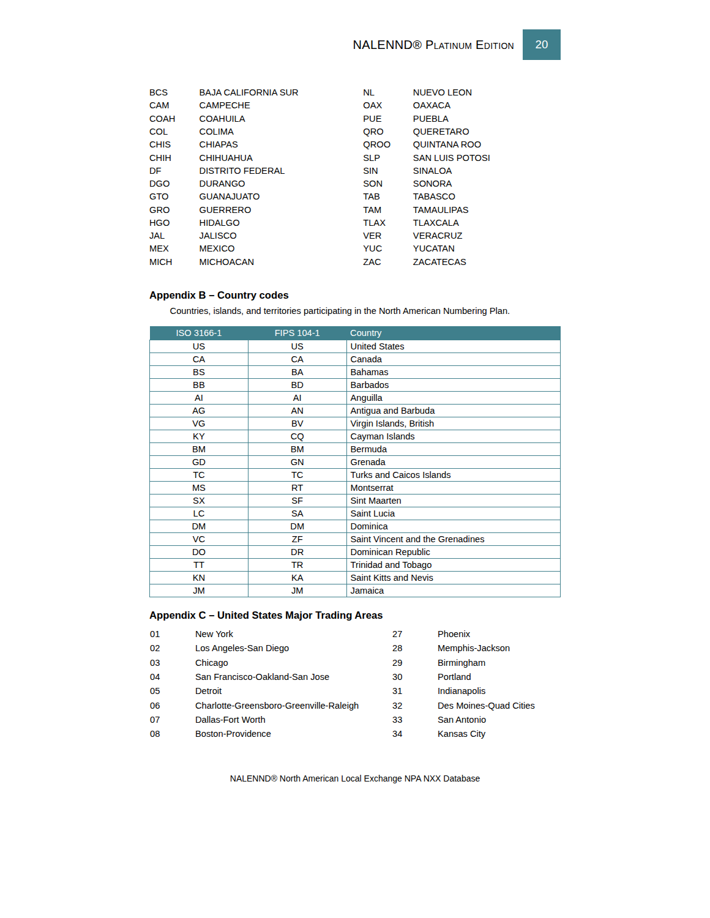NALENND® Platinum Edition
20
| BCS | BAJA CALIFORNIA SUR |
| CAM | CAMPECHE |
| COAH | COAHUILA |
| COL | COLIMA |
| CHIS | CHIAPAS |
| CHIH | CHIHUAHUA |
| DF | DISTRITO FEDERAL |
| DGO | DURANGO |
| GTO | GUANAJUATO |
| GRO | GUERRERO |
| HGO | HIDALGO |
| JAL | JALISCO |
| MEX | MEXICO |
| MICH | MICHOACAN |
| NL | NUEVO LEON |
| OAX | OAXACA |
| PUE | PUEBLA |
| QRO | QUERETARO |
| QROO | QUINTANA ROO |
| SLP | SAN LUIS POTOSI |
| SIN | SINALOA |
| SON | SONORA |
| TAB | TABASCO |
| TAM | TAMAULIPAS |
| TLAX | TLAXCALA |
| VER | VERACRUZ |
| YUC | YUCATAN |
| ZAC | ZACATECAS |
Appendix B – Country codes
Countries, islands, and territories participating in the North American Numbering Plan.
| ISO 3166-1 | FIPS 104-1 | Country |
| --- | --- | --- |
| US | US | United States |
| CA | CA | Canada |
| BS | BA | Bahamas |
| BB | BD | Barbados |
| AI | AI | Anguilla |
| AG | AN | Antigua and Barbuda |
| VG | BV | Virgin Islands, British |
| KY | CQ | Cayman Islands |
| BM | BM | Bermuda |
| GD | GN | Grenada |
| TC | TC | Turks and Caicos Islands |
| MS | RT | Montserrat |
| SX | SF | Sint Maarten |
| LC | SA | Saint Lucia |
| DM | DM | Dominica |
| VC | ZF | Saint Vincent and the Grenadines |
| DO | DR | Dominican Republic |
| TT | TR | Trinidad and Tobago |
| KN | KA | Saint Kitts and Nevis |
| JM | JM | Jamaica |
Appendix C – United States Major Trading Areas
| 01 | New York |
| 02 | Los Angeles-San Diego |
| 03 | Chicago |
| 04 | San Francisco-Oakland-San Jose |
| 05 | Detroit |
| 06 | Charlotte-Greensboro-Greenville-Raleigh |
| 07 | Dallas-Fort Worth |
| 08 | Boston-Providence |
| 27 | Phoenix |
| 28 | Memphis-Jackson |
| 29 | Birmingham |
| 30 | Portland |
| 31 | Indianapolis |
| 32 | Des Moines-Quad Cities |
| 33 | San Antonio |
| 34 | Kansas City |
NALENND® North American Local Exchange NPA NXX Database